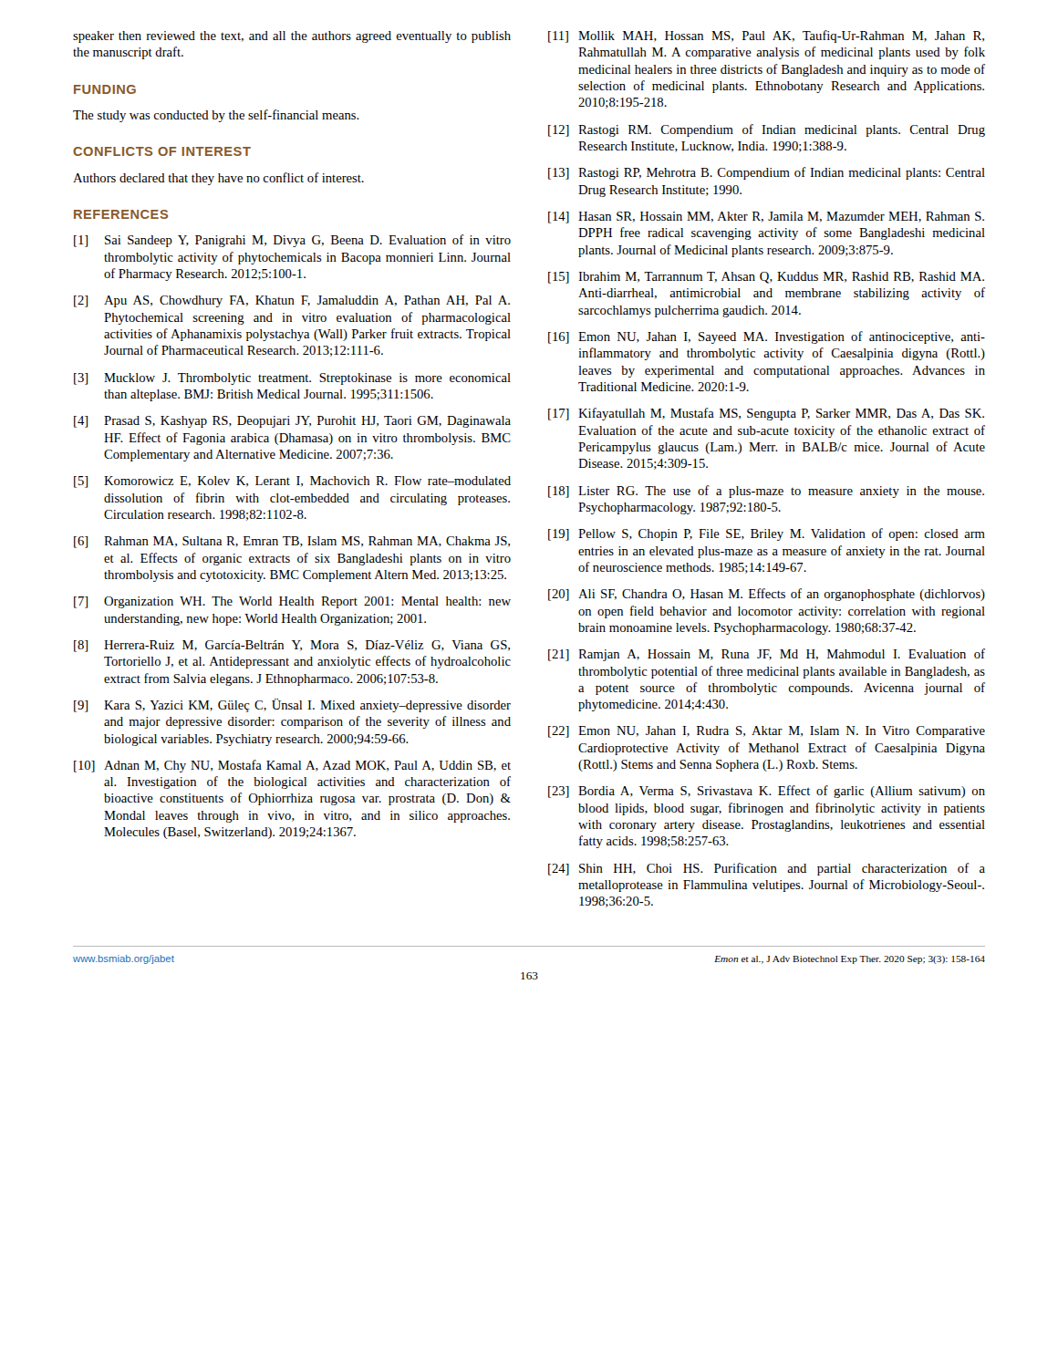speaker then reviewed the text, and all the authors agreed eventually to publish the manuscript draft.
Funding
The study was conducted by the self-financial means.
Conflicts of interest
Authors declared that they have no conflict of interest.
References
Sai Sandeep Y, Panigrahi M, Divya G, Beena D. Evaluation of in vitro thrombolytic activity of phytochemicals in Bacopa monnieri Linn. Journal of Pharmacy Research. 2012;5:100-1.
Apu AS, Chowdhury FA, Khatun F, Jamaluddin A, Pathan AH, Pal A. Phytochemical screening and in vitro evaluation of pharmacological activities of Aphanamixis polystachya (Wall) Parker fruit extracts. Tropical Journal of Pharmaceutical Research. 2013;12:111-6.
Mucklow J. Thrombolytic treatment. Streptokinase is more economical than alteplase. BMJ: British Medical Journal. 1995;311:1506.
Prasad S, Kashyap RS, Deopujari JY, Purohit HJ, Taori GM, Daginawala HF. Effect of Fagonia arabica (Dhamasa) on in vitro thrombolysis. BMC Complementary and Alternative Medicine. 2007;7:36.
Komorowicz E, Kolev K, Lerant I, Machovich R. Flow rate–modulated dissolution of fibrin with clot-embedded and circulating proteases. Circulation research. 1998;82:1102-8.
Rahman MA, Sultana R, Emran TB, Islam MS, Rahman MA, Chakma JS, et al. Effects of organic extracts of six Bangladeshi plants on in vitro thrombolysis and cytotoxicity. BMC Complement Altern Med. 2013;13:25.
Organization WH. The World Health Report 2001: Mental health: new understanding, new hope: World Health Organization; 2001.
Herrera-Ruiz M, García-Beltrán Y, Mora S, Díaz-Véliz G, Viana GS, Tortoriello J, et al. Antidepressant and anxiolytic effects of hydroalcoholic extract from Salvia elegans. J Ethnopharmaco. 2006;107:53-8.
Kara S, Yazici KM, Güleç C, Ünsal I. Mixed anxiety–depressive disorder and major depressive disorder: comparison of the severity of illness and biological variables. Psychiatry research. 2000;94:59-66.
Adnan M, Chy NU, Mostafa Kamal A, Azad MOK, Paul A, Uddin SB, et al. Investigation of the biological activities and characterization of bioactive constituents of Ophiorrhiza rugosa var. prostrata (D. Don) & Mondal leaves through in vivo, in vitro, and in silico approaches. Molecules (Basel, Switzerland). 2019;24:1367.
Mollik MAH, Hossan MS, Paul AK, Taufiq-Ur-Rahman M, Jahan R, Rahmatullah M. A comparative analysis of medicinal plants used by folk medicinal healers in three districts of Bangladesh and inquiry as to mode of selection of medicinal plants. Ethnobotany Research and Applications. 2010;8:195-218.
Rastogi RM. Compendium of Indian medicinal plants. Central Drug Research Institute, Lucknow, India. 1990;1:388-9.
Rastogi RP, Mehrotra B. Compendium of Indian medicinal plants: Central Drug Research Institute; 1990.
Hasan SR, Hossain MM, Akter R, Jamila M, Mazumder MEH, Rahman S. DPPH free radical scavenging activity of some Bangladeshi medicinal plants. Journal of Medicinal plants research. 2009;3:875-9.
Ibrahim M, Tarrannum T, Ahsan Q, Kuddus MR, Rashid RB, Rashid MA. Anti-diarrheal, antimicrobial and membrane stabilizing activity of sarcochlamys pulcherrima gaudich. 2014.
Emon NU, Jahan I, Sayeed MA. Investigation of antinociceptive, anti-inflammatory and thrombolytic activity of Caesalpinia digyna (Rottl.) leaves by experimental and computational approaches. Advances in Traditional Medicine. 2020:1-9.
Kifayatullah M, Mustafa MS, Sengupta P, Sarker MMR, Das A, Das SK. Evaluation of the acute and sub-acute toxicity of the ethanolic extract of Pericampylus glaucus (Lam.) Merr. in BALB/c mice. Journal of Acute Disease. 2015;4:309-15.
Lister RG. The use of a plus-maze to measure anxiety in the mouse. Psychopharmacology. 1987;92:180-5.
Pellow S, Chopin P, File SE, Briley M. Validation of open: closed arm entries in an elevated plus-maze as a measure of anxiety in the rat. Journal of neuroscience methods. 1985;14:149-67.
Ali SF, Chandra O, Hasan M. Effects of an organophosphate (dichlorvos) on open field behavior and locomotor activity: correlation with regional brain monoamine levels. Psychopharmacology. 1980;68:37-42.
Ramjan A, Hossain M, Runa JF, Md H, Mahmodul I. Evaluation of thrombolytic potential of three medicinal plants available in Bangladesh, as a potent source of thrombolytic compounds. Avicenna journal of phytomedicine. 2014;4:430.
Emon NU, Jahan I, Rudra S, Aktar M, Islam N. In Vitro Comparative Cardioprotective Activity of Methanol Extract of Caesalpinia Digyna (Rottl.) Stems and Senna Sophera (L.) Roxb. Stems.
Bordia A, Verma S, Srivastava K. Effect of garlic (Allium sativum) on blood lipids, blood sugar, fibrinogen and fibrinolytic activity in patients with coronary artery disease. Prostaglandins, leukotrienes and essential fatty acids. 1998;58:257-63.
Shin HH, Choi HS. Purification and partial characterization of a metalloprotease in Flammulina velutipes. Journal of Microbiology-Seoul-. 1998;36:20-5.
www.bsmiab.org/jabet
Emon et al., J Adv Biotechnol Exp Ther. 2020 Sep; 3(3): 158-164
163